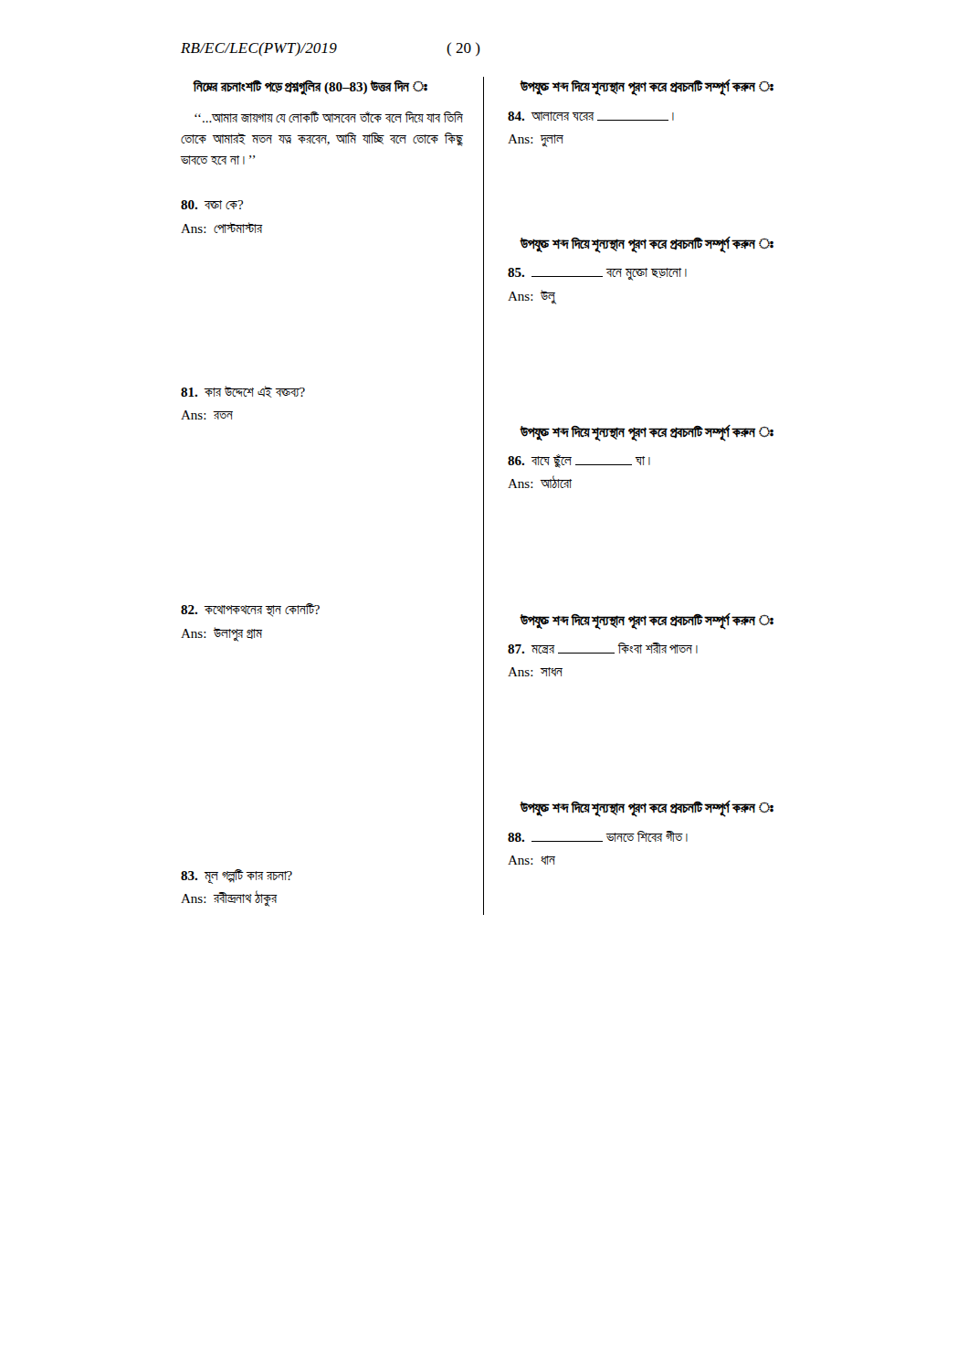RB/EC/LEC(PWT)/2019 ( 20 )
নিম্নের রচনাংশটি পড়ে প্রশ্নগুলির (80–83) উত্তর দিন ঃ
‘‘...আমার জায়গায় যে লোকটি আসবেন তাঁকে বলে দিয়ে যাব তিনি তোকে আমারই মতন যত্ন করবেন, আমি যাচ্ছি বলে তোকে কিছু ভাবতে হবে না।’’
80. বক্তা কে?
Ans: পোস্টমাস্টার
81. কার উদ্দেশে এই বক্তব্য?
Ans: রতন
82. কথোপকথনের স্থান কোনটি?
Ans: উলাপুর গ্রাম
83. মূল গল্পটি কার রচনা?
Ans: রবীন্দ্রনাথ ঠাকুর
উপযুক্ত শব্দ দিয়ে শূন্যস্থান পূরণ করে প্রবচনটি সম্পূর্ণ করুন ঃ
84. আলালের ঘরের ।
Ans: দুলাল
উপযুক্ত শব্দ দিয়ে শূন্যস্থান পূরণ করে প্রবচনটি সম্পূর্ণ করুন ঃ
85. বনে মুক্তো ছড়ানো।
Ans: উলু
উপযুক্ত শব্দ দিয়ে শূন্যস্থান পূরণ করে প্রবচনটি সম্পূর্ণ করুন ঃ
86. বাঘে ছুঁলে ঘা।
Ans: আঠারো
উপযুক্ত শব্দ দিয়ে শূন্যস্থান পূরণ করে প্রবচনটি সম্পূর্ণ করুন ঃ
87. মন্ত্রের কিংবা শরীর পাতন।
Ans: সাধন
উপযুক্ত শব্দ দিয়ে শূন্যস্থান পূরণ করে প্রবচনটি সম্পূর্ণ করুন ঃ
88. ভানতে শিবের গীত।
Ans: ধান